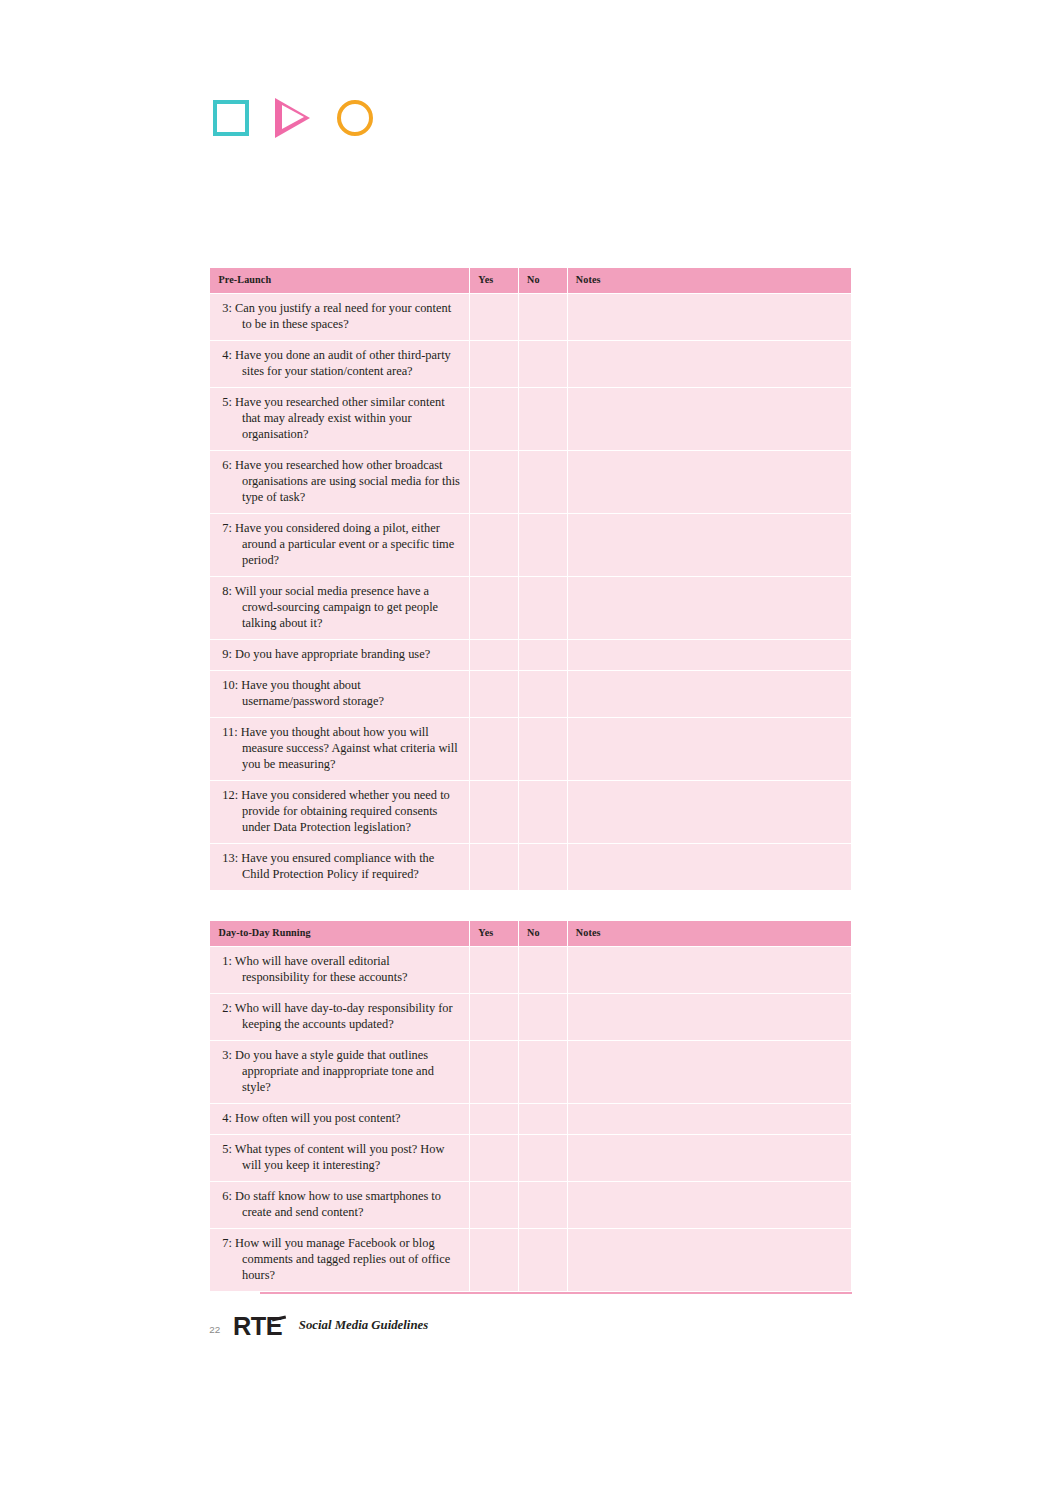| Pre-Launch | Yes | No | Notes |
| --- | --- | --- | --- |
| 3: Can you justify a real need for your content to be in these spaces? | | | |
| 4: Have you done an audit of other third-party sites for your station/content area? | | | |
| 5: Have you researched other similar content that may already exist within your organisation? | | | |
| 6: Have you researched how other broadcast organisations are using social media for this type of task? | | | |
| 7: Have you considered doing a pilot, either around a particular event or a specific time period? | | | |
| 8: Will your social media presence have a crowd-sourcing campaign to get people talking about it? | | | |
| 9: Do you have appropriate branding use? | | | |
| 10: Have you thought about username/password storage? | | | |
| 11: Have you thought about how you will measure success? Against what criteria will you be measuring? | | | |
| 12: Have you considered whether you need to provide for obtaining required consents under Data Protection legislation? | | | |
| 13: Have you ensured compliance with the Child Protection Policy if required? | | | |
| Day-to-Day Running | Yes | No | Notes |
| --- | --- | --- | --- |
| 1: Who will have overall editorial responsibility for these accounts? | | | |
| 2: Who will have day-to-day responsibility for keeping the accounts updated? | | | |
| 3: Do you have a style guide that outlines appropriate and inappropriate tone and style? | | | |
| 4: How often will you post content? | | | |
| 5: What types of content will you post? How will you keep it interesting? | | | |
| 6: Do staff know how to use smartphones to create and send content? | | | |
| 7: How will you manage Facebook or blog comments and tagged replies out of office hours? | | | |
22
RTE
Social Media Guidelines